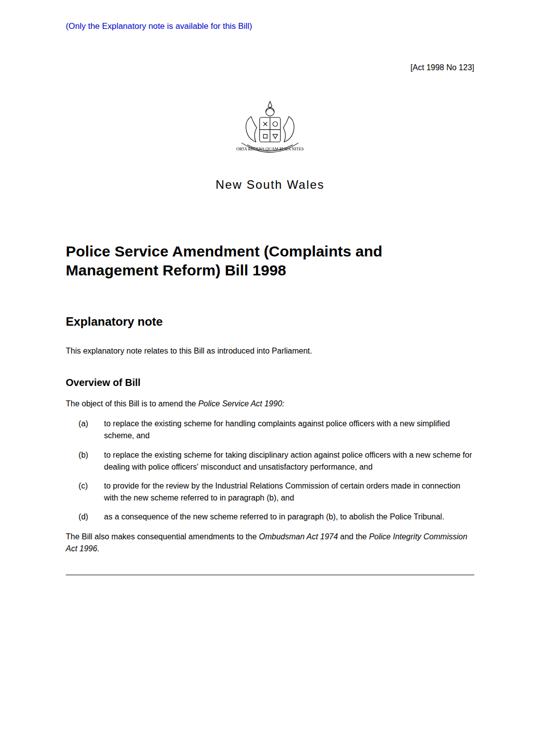(Only the Explanatory note is available for this Bill)
[Act 1998 No 123]
New South Wales
Police Service Amendment (Complaints and Management Reform) Bill 1998
Explanatory note
This explanatory note relates to this Bill as introduced into Parliament.
Overview of Bill
The object of this Bill is to amend the Police Service Act 1990:
(a) to replace the existing scheme for handling complaints against police officers with a new simplified scheme, and
(b) to replace the existing scheme for taking disciplinary action against police officers with a new scheme for dealing with police officers' misconduct and unsatisfactory performance, and
(c) to provide for the review by the Industrial Relations Commission of certain orders made in connection with the new scheme referred to in paragraph (b), and
(d) as a consequence of the new scheme referred to in paragraph (b), to abolish the Police Tribunal.
The Bill also makes consequential amendments to the Ombudsman Act 1974 and the Police Integrity Commission Act 1996.